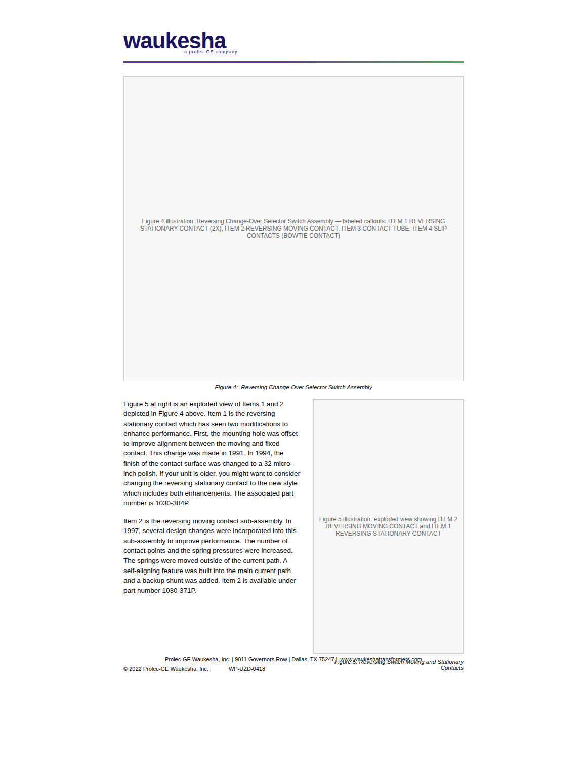waukesha a prolec GE company
Figure 4 illustration: Reversing Change-Over Selector Switch Assembly — labeled callouts: ITEM 1 REVERSING STATIONARY CONTACT (2X), ITEM 2 REVERSING MOVING CONTACT, ITEM 3 CONTACT TUBE, ITEM 4 SLIP CONTACTS (BOWTIE CONTACT)
Figure 4: Reversing Change-Over Selector Switch Assembly
Figure 5 at right is an exploded view of Items 1 and 2 depicted in Figure 4 above. Item 1 is the reversing stationary contact which has seen two modifications to enhance performance. First, the mounting hole was offset to improve alignment between the moving and fixed contact. This change was made in 1991. In 1994, the finish of the contact surface was changed to a 32 micro-inch polish. If your unit is older, you might want to consider changing the reversing stationary contact to the new style which includes both enhancements. The associated part number is 1030-384P.
Item 2 is the reversing moving contact sub-assembly. In 1997, several design changes were incorporated into this sub-assembly to improve performance. The number of contact points and the spring pressures were increased. The springs were moved outside of the current path. A self-aligning feature was built into the main current path and a backup shunt was added. Item 2 is available under part number 1030-371P.
Figure 5 illustration: exploded view showing ITEM 2 REVERSING MOVING CONTACT and ITEM 1 REVERSING STATIONARY CONTACT
Figure 5: Reversing Switch Moving and Stationary Contacts
Prolec-GE Waukesha, Inc. | 9011 Governors Row | Dallas, TX 75247 | www.waukeshatransformers.com
© 2022 Prolec-GE Waukesha, Inc.WP-UZD-0418